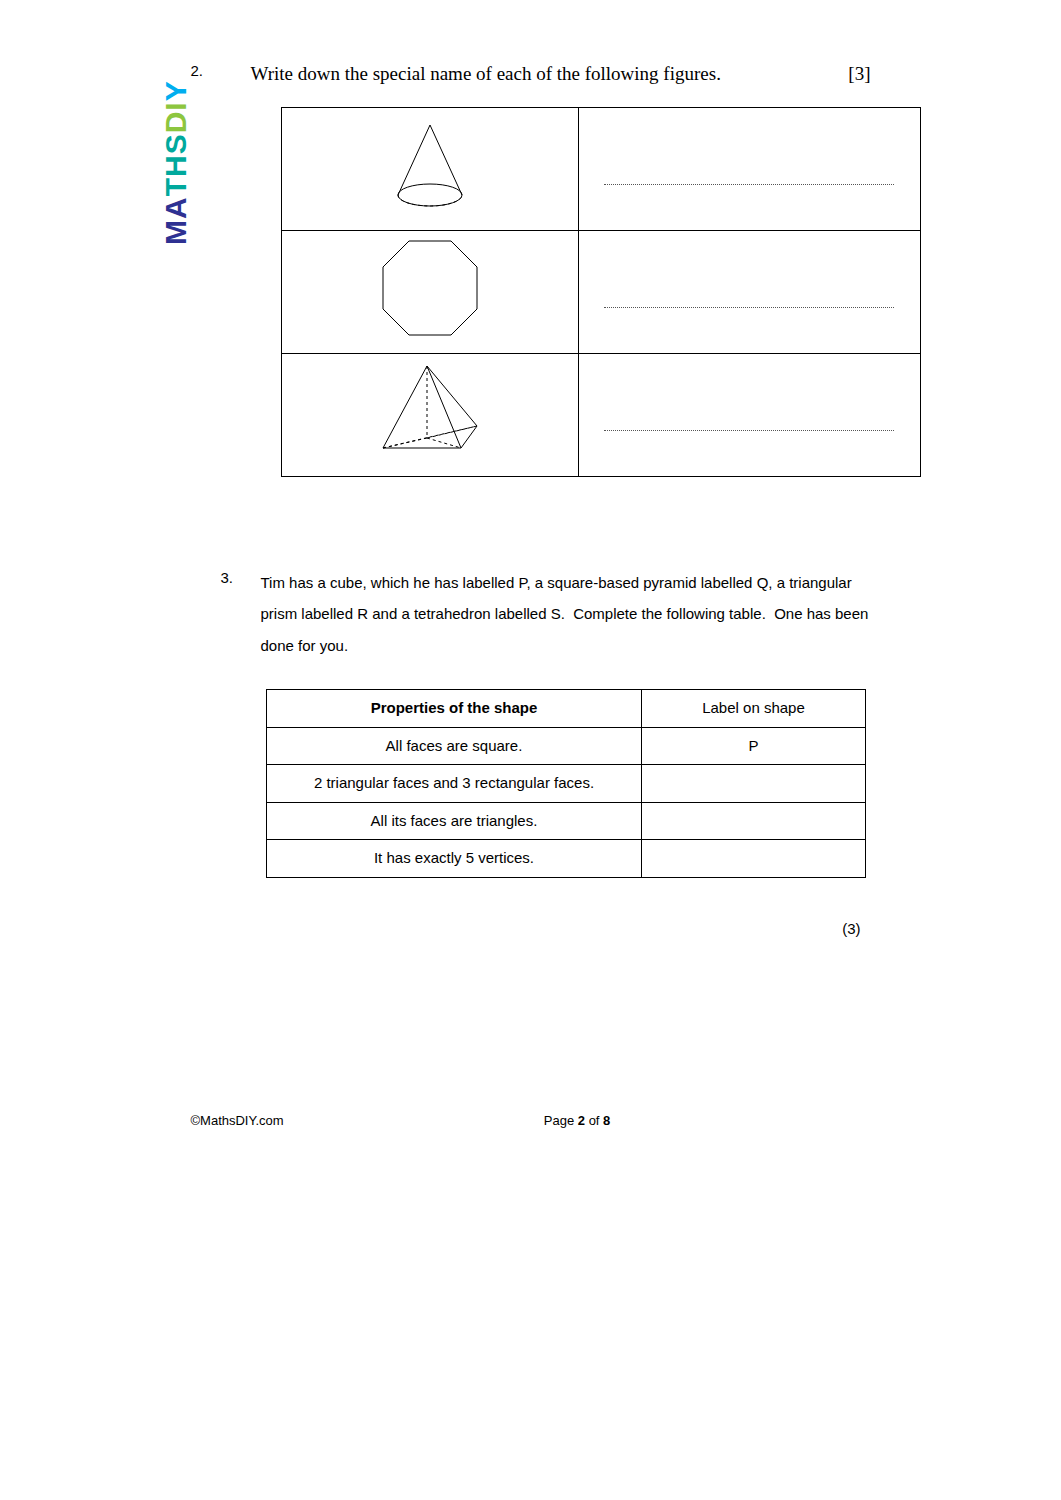MA THS DI Y
2.
[3]
Write down the special name of each of the following figures.
3.
Tim has a cube, which he has labelled P, a square-based pyramid labelled Q, a triangular prism labelled R and a tetrahedron labelled S. Complete the following table. One has been done for you.
| Properties of the shape | Label on shape |
| --- | --- |
| All faces are square. | P |
| 2 triangular faces and 3 rectangular faces. | |
| All its faces are triangles. | |
| It has exactly 5 vertices. | |
(3)
©MathsDIY.com
Page 2 of 8